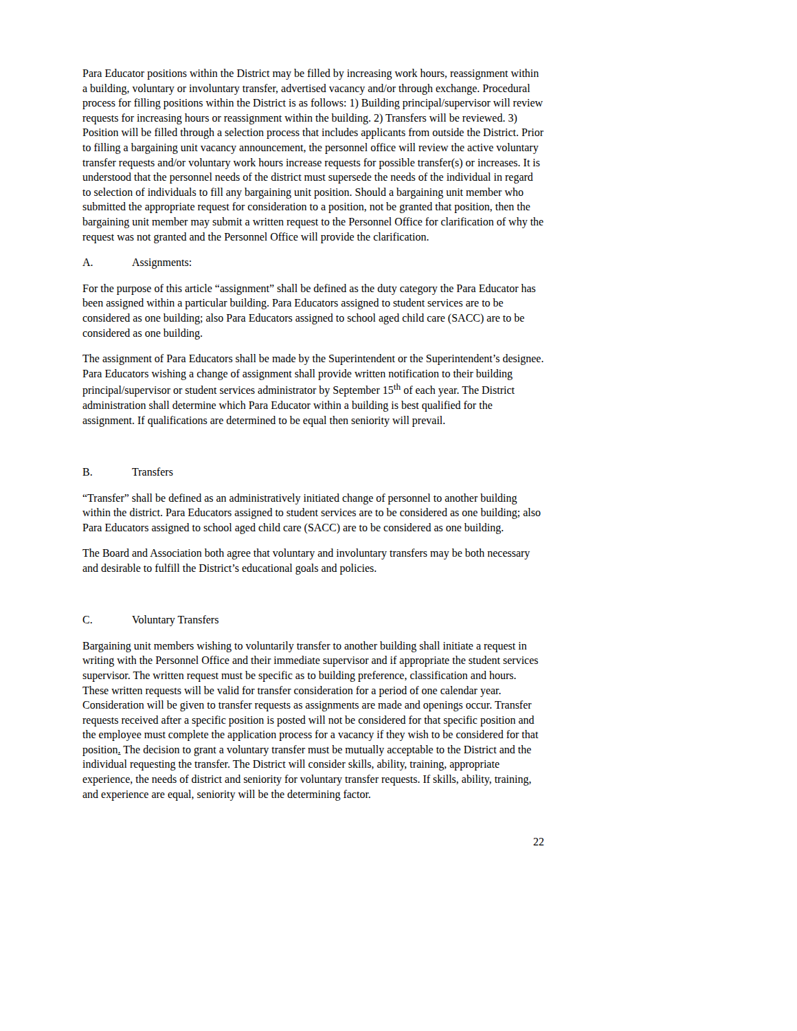Para Educator positions within the District may be filled by increasing work hours, reassignment within a building, voluntary or involuntary transfer, advertised vacancy and/or through exchange. Procedural process for filling positions within the District is as follows: 1) Building principal/supervisor will review requests for increasing hours or reassignment within the building. 2) Transfers will be reviewed. 3) Position will be filled through a selection process that includes applicants from outside the District. Prior to filling a bargaining unit vacancy announcement, the personnel office will review the active voluntary transfer requests and/or voluntary work hours increase requests for possible transfer(s) or increases. It is understood that the personnel needs of the district must supersede the needs of the individual in regard to selection of individuals to fill any bargaining unit position. Should a bargaining unit member who submitted the appropriate request for consideration to a position, not be granted that position, then the bargaining unit member may submit a written request to the Personnel Office for clarification of why the request was not granted and the Personnel Office will provide the clarification.
A. Assignments:
For the purpose of this article “assignment” shall be defined as the duty category the Para Educator has been assigned within a particular building. Para Educators assigned to student services are to be considered as one building; also Para Educators assigned to school aged child care (SACC) are to be considered as one building.
The assignment of Para Educators shall be made by the Superintendent or the Superintendent’s designee. Para Educators wishing a change of assignment shall provide written notification to their building principal/supervisor or student services administrator by September 15th of each year. The District administration shall determine which Para Educator within a building is best qualified for the assignment. If qualifications are determined to be equal then seniority will prevail.
B. Transfers
“Transfer” shall be defined as an administratively initiated change of personnel to another building within the district. Para Educators assigned to student services are to be considered as one building; also Para Educators assigned to school aged child care (SACC) are to be considered as one building.
The Board and Association both agree that voluntary and involuntary transfers may be both necessary and desirable to fulfill the District’s educational goals and policies.
C. Voluntary Transfers
Bargaining unit members wishing to voluntarily transfer to another building shall initiate a request in writing with the Personnel Office and their immediate supervisor and if appropriate the student services supervisor. The written request must be specific as to building preference, classification and hours. These written requests will be valid for transfer consideration for a period of one calendar year. Consideration will be given to transfer requests as assignments are made and openings occur. Transfer requests received after a specific position is posted will not be considered for that specific position and the employee must complete the application process for a vacancy if they wish to be considered for that position. The decision to grant a voluntary transfer must be mutually acceptable to the District and the individual requesting the transfer. The District will consider skills, ability, training, appropriate experience, the needs of district and seniority for voluntary transfer requests. If skills, ability, training, and experience are equal, seniority will be the determining factor.
22